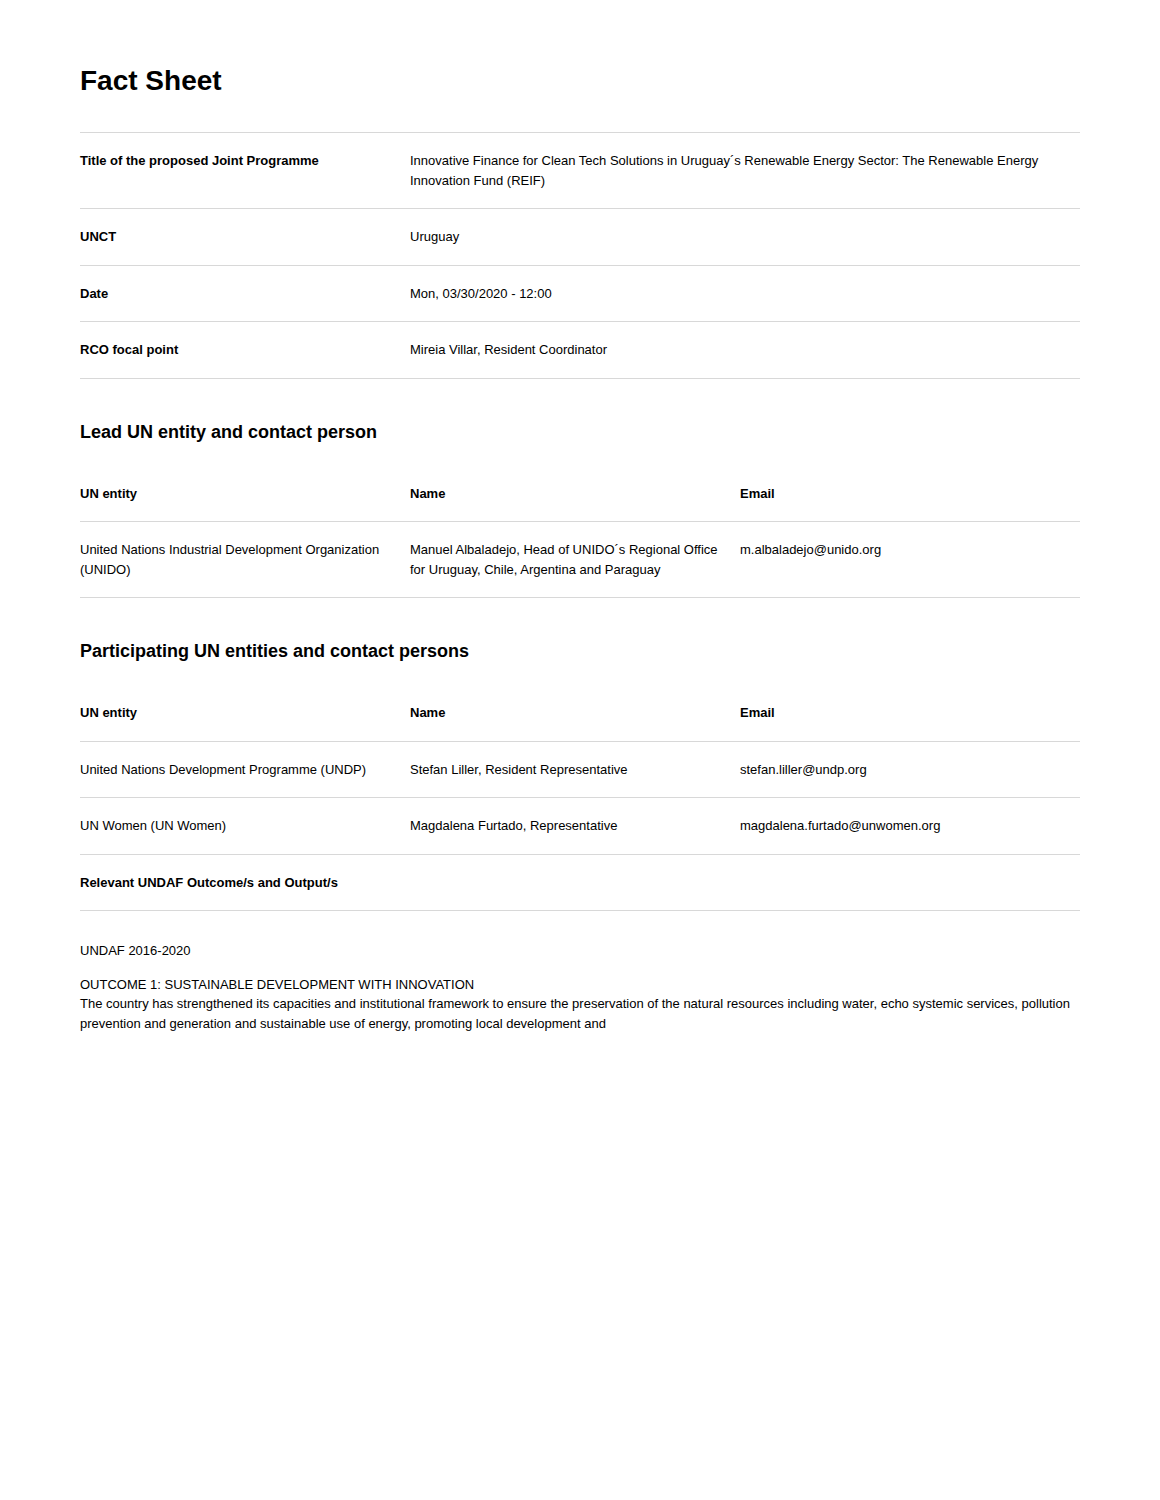Fact Sheet
| Title of the proposed Joint Programme | Innovative Finance for Clean Tech Solutions in Uruguay´s Renewable Energy Sector: The Renewable Energy Innovation Fund (REIF) |
| UNCT | Uruguay |
| Date | Mon, 03/30/2020 - 12:00 |
| RCO focal point | Mireia Villar, Resident Coordinator |
Lead UN entity and contact person
| UN entity | Name | Email |
| --- | --- | --- |
| United Nations Industrial Development Organization (UNIDO) | Manuel Albaladejo, Head of UNIDO´s Regional Office for Uruguay, Chile, Argentina and Paraguay | m.albaladejo@unido.org |
Participating UN entities and contact persons
| UN entity | Name | Email |
| --- | --- | --- |
| United Nations Development Programme (UNDP) | Stefan Liller, Resident Representative | stefan.liller@undp.org |
| UN Women (UN Women) | Magdalena Furtado, Representative | magdalena.furtado@unwomen.org |
| Relevant UNDAF Outcome/s and Output/s |
UNDAF 2016-2020
OUTCOME 1: SUSTAINABLE DEVELOPMENT WITH INNOVATION
The country has strengthened its capacities and institutional framework to ensure the preservation of the natural resources including water, echo systemic services, pollution prevention and generation and sustainable use of energy, promoting local development and